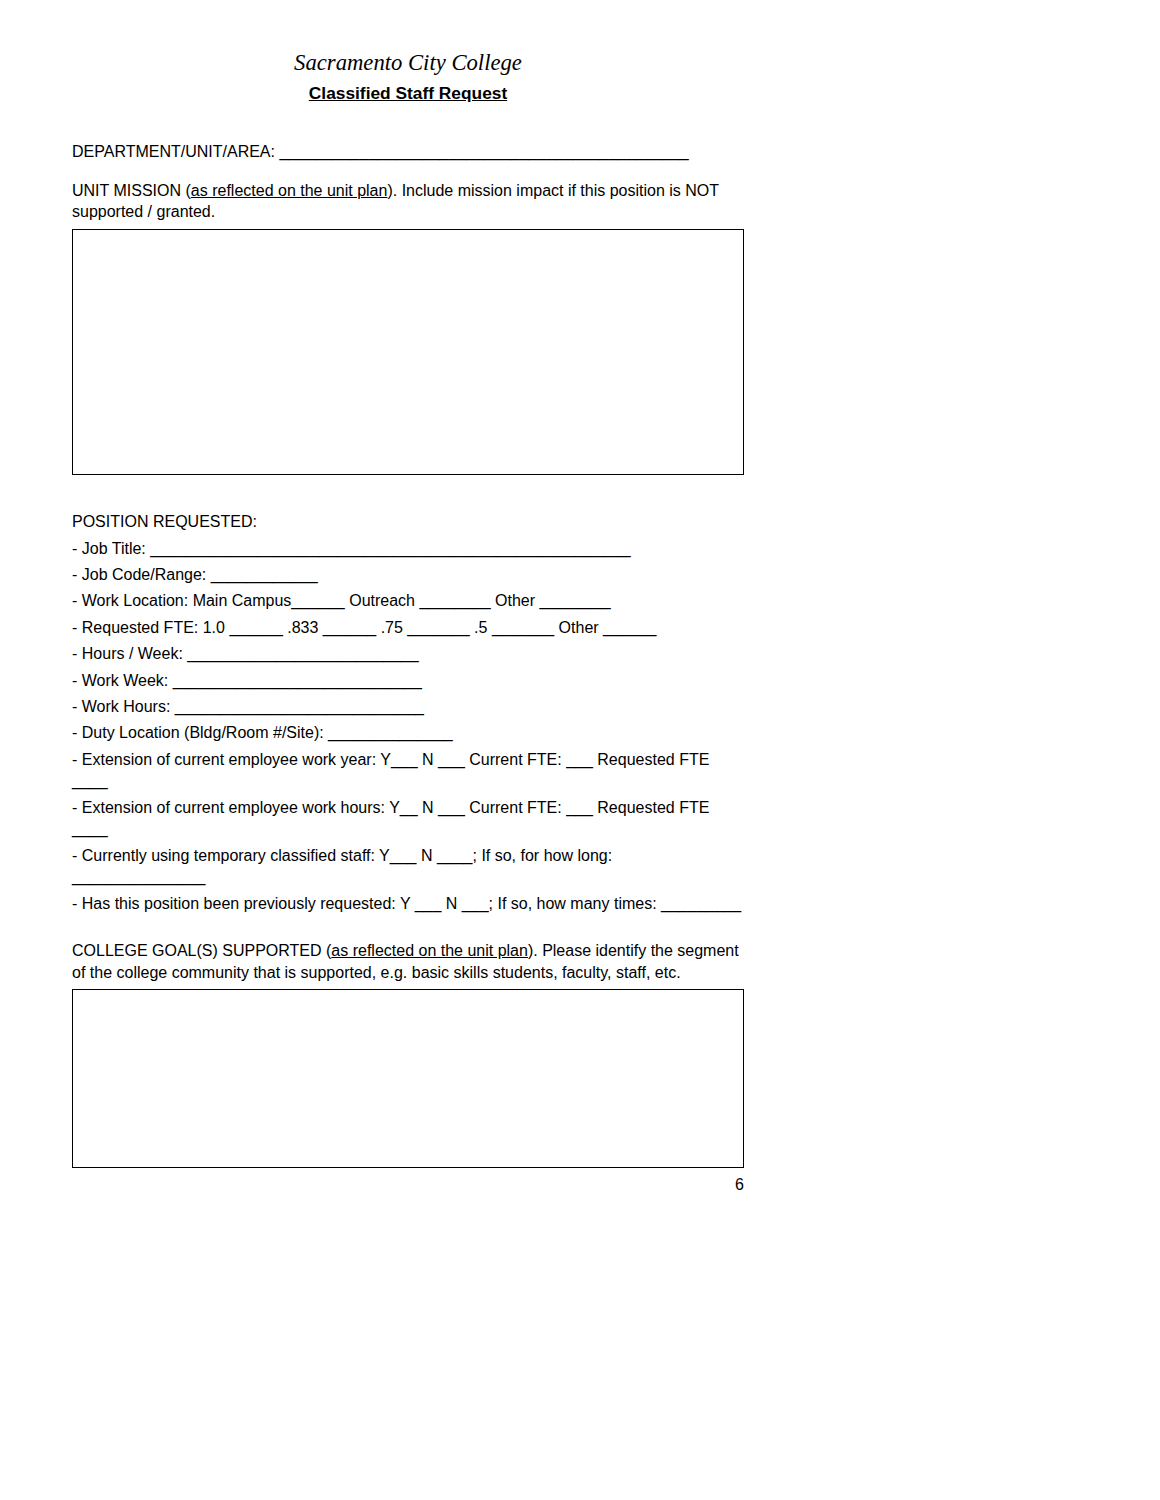Sacramento City College
Classified Staff Request
DEPARTMENT/UNIT/AREA: ______________________________________________
UNIT MISSION (as reflected on the unit plan). Include mission impact if this position is NOT supported / granted.
POSITION REQUESTED:
- Job Title: ______________________________________________________
- Job Code/Range: ____________
- Work Location: Main Campus______ Outreach ________ Other ________
- Requested FTE: 1.0 ______ .833 ______ .75 _______ .5 _______ Other ______
- Hours / Week: __________________________
- Work Week: ____________________________
- Work Hours: ____________________________
- Duty Location (Bldg/Room #/Site): ______________
- Extension of current employee work year: Y___ N ___ Current FTE: ___ Requested FTE ____
- Extension of current employee work hours: Y__ N ___ Current FTE: ___ Requested FTE ____
- Currently using temporary classified staff: Y___ N ____; If so, for how long: _______________
- Has this position been previously requested: Y ___ N ___; If so, how many times: _________
COLLEGE GOAL(S) SUPPORTED (as reflected on the unit plan). Please identify the segment of the college community that is supported, e.g. basic skills students, faculty, staff, etc.
6